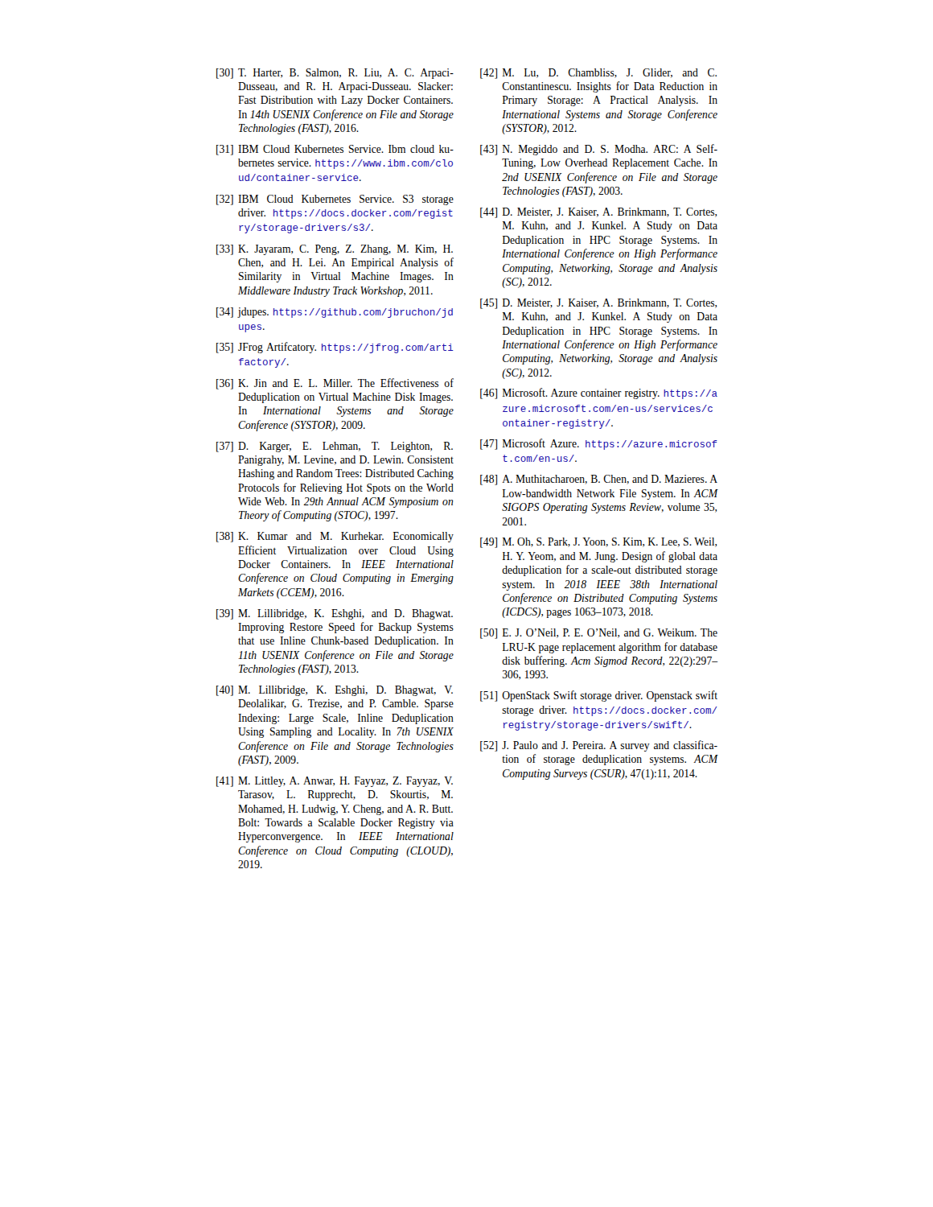[30] T. Harter, B. Salmon, R. Liu, A. C. Arpaci-Dusseau, and R. H. Arpaci-Dusseau. Slacker: Fast Distribution with Lazy Docker Containers. In 14th USENIX Conference on File and Storage Technologies (FAST), 2016.
[31] IBM Cloud Kubernetes Service. Ibm cloud kubernetes service. https://www.ibm.com/cloud/container-service.
[32] IBM Cloud Kubernetes Service. S3 storage driver. https://docs.docker.com/registry/storage-drivers/s3/.
[33] K. Jayaram, C. Peng, Z. Zhang, M. Kim, H. Chen, and H. Lei. An Empirical Analysis of Similarity in Virtual Machine Images. In Middleware Industry Track Workshop, 2011.
[34] jdupes. https://github.com/jbruchon/jdupes.
[35] JFrog Artifcatory. https://jfrog.com/artifactory/.
[36] K. Jin and E. L. Miller. The Effectiveness of Deduplication on Virtual Machine Disk Images. In International Systems and Storage Conference (SYSTOR), 2009.
[37] D. Karger, E. Lehman, T. Leighton, R. Panigrahy, M. Levine, and D. Lewin. Consistent Hashing and Random Trees: Distributed Caching Protocols for Relieving Hot Spots on the World Wide Web. In 29th Annual ACM Symposium on Theory of Computing (STOC), 1997.
[38] K. Kumar and M. Kurhekar. Economically Efficient Virtualization over Cloud Using Docker Containers. In IEEE International Conference on Cloud Computing in Emerging Markets (CCEM), 2016.
[39] M. Lillibridge, K. Eshghi, and D. Bhagwat. Improving Restore Speed for Backup Systems that use Inline Chunk-based Deduplication. In 11th USENIX Conference on File and Storage Technologies (FAST), 2013.
[40] M. Lillibridge, K. Eshghi, D. Bhagwat, V. Deolalikar, G. Trezise, and P. Camble. Sparse Indexing: Large Scale, Inline Deduplication Using Sampling and Locality. In 7th USENIX Conference on File and Storage Technologies (FAST), 2009.
[41] M. Littley, A. Anwar, H. Fayyaz, Z. Fayyaz, V. Tarasov, L. Rupprecht, D. Skourtis, M. Mohamed, H. Ludwig, Y. Cheng, and A. R. Butt. Bolt: Towards a Scalable Docker Registry via Hyperconvergence. In IEEE International Conference on Cloud Computing (CLOUD), 2019.
[42] M. Lu, D. Chambliss, J. Glider, and C. Constantinescu. Insights for Data Reduction in Primary Storage: A Practical Analysis. In International Systems and Storage Conference (SYSTOR), 2012.
[43] N. Megiddo and D. S. Modha. ARC: A Self-Tuning, Low Overhead Replacement Cache. In 2nd USENIX Conference on File and Storage Technologies (FAST), 2003.
[44] D. Meister, J. Kaiser, A. Brinkmann, T. Cortes, M. Kuhn, and J. Kunkel. A Study on Data Deduplication in HPC Storage Systems. In International Conference on High Performance Computing, Networking, Storage and Analysis (SC), 2012.
[45] D. Meister, J. Kaiser, A. Brinkmann, T. Cortes, M. Kuhn, and J. Kunkel. A Study on Data Deduplication in HPC Storage Systems. In International Conference on High Performance Computing, Networking, Storage and Analysis (SC), 2012.
[46] Microsoft. Azure container registry. https://azure.microsoft.com/en-us/services/container-registry/.
[47] Microsoft Azure. https://azure.microsoft.com/en-us/.
[48] A. Muthitacharoen, B. Chen, and D. Mazieres. A Low-bandwidth Network File System. In ACM SIGOPS Operating Systems Review, volume 35, 2001.
[49] M. Oh, S. Park, J. Yoon, S. Kim, K. Lee, S. Weil, H. Y. Yeom, and M. Jung. Design of global data deduplication for a scale-out distributed storage system. In 2018 IEEE 38th International Conference on Distributed Computing Systems (ICDCS), pages 1063–1073, 2018.
[50] E. J. O’Neil, P. E. O’Neil, and G. Weikum. The LRU-K page replacement algorithm for database disk buffering. Acm Sigmod Record, 22(2):297–306, 1993.
[51] OpenStack Swift storage driver. Openstack swift storage driver. https://docs.docker.com/registry/storage-drivers/swift/.
[52] J. Paulo and J. Pereira. A survey and classification of storage deduplication systems. ACM Computing Surveys (CSUR), 47(1):11, 2014.